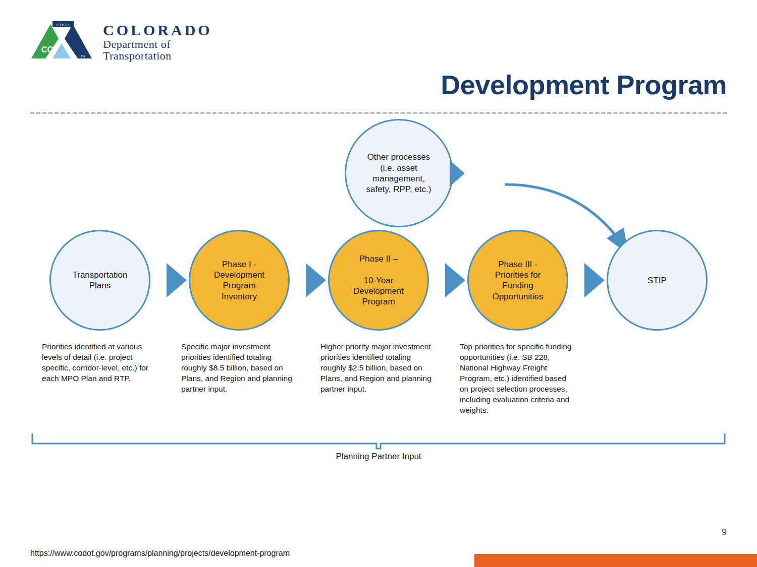CDOT CO TM
COLORADO
Department of
Transportation
Development Program
Other processes
(i.e. asset
management,
safety, RPP, etc.)
Transportation
Plans
Priorities identified at various levels of detail (i.e. project specific, corridor-level, etc.) for each MPO Plan and RTP.
Phase I -
Development
Program
Inventory
Specific major investment priorities identified totaling roughly $8.5 billion, based on Plans, and Region and planning partner input.
Phase II –
10-Year
Development
Program
Higher priority major investment priorities identified totaling roughly $2.5 billion, based on Plans, and Region and planning partner input.
Phase III -
Priorities for
Funding
Opportunities
Top priorities for specific funding opportunities (i.e. SB 228, National Highway Freight Program, etc.) identified based on project selection processes, including evaluation criteria and weights.
STIP
Planning Partner Input
9
https://www.codot.gov/programs/planning/projects/development-program